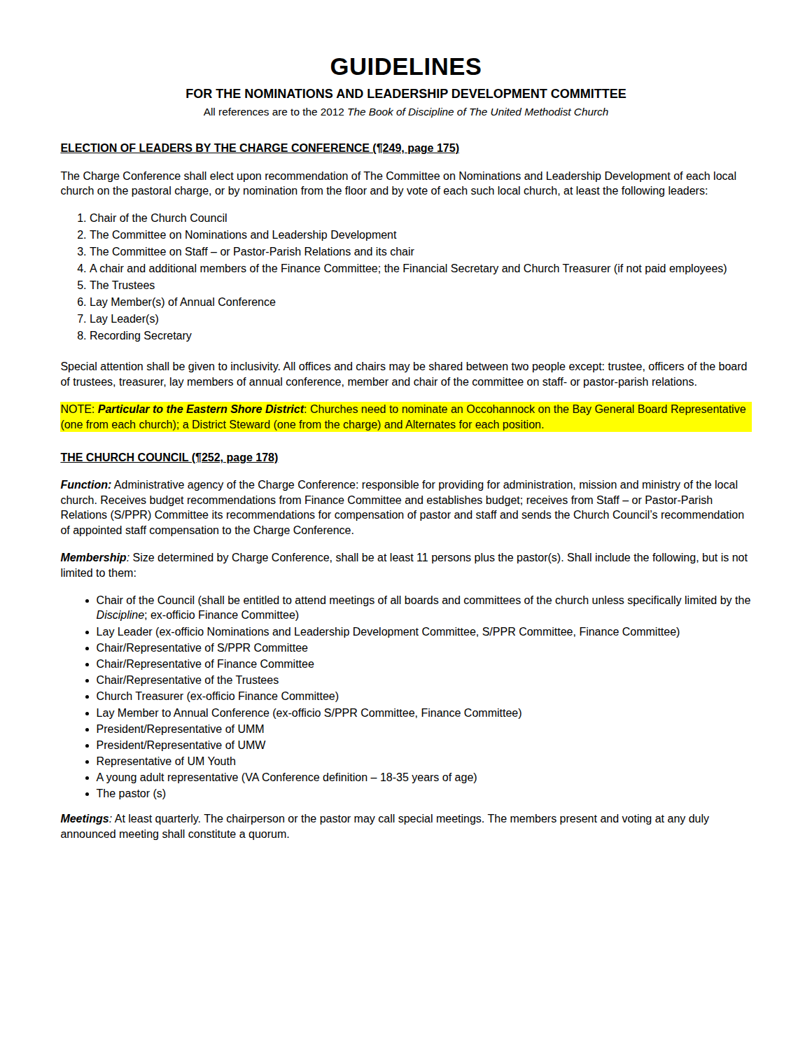GUIDELINES
FOR THE NOMINATIONS AND LEADERSHIP DEVELOPMENT COMMITTEE
All references are to the 2012 The Book of Discipline of The United Methodist Church
ELECTION OF LEADERS BY THE CHARGE CONFERENCE (¶249, page 175)
The Charge Conference shall elect upon recommendation of The Committee on Nominations and Leadership Development of each local church on the pastoral charge, or by nomination from the floor and by vote of each such local church, at least the following leaders:
Chair of the Church Council
The Committee on Nominations and Leadership Development
The Committee on Staff – or Pastor-Parish Relations and its chair
A chair and additional members of the Finance Committee; the Financial Secretary and Church Treasurer (if not paid employees)
The Trustees
Lay Member(s) of Annual Conference
Lay Leader(s)
Recording Secretary
Special attention shall be given to inclusivity. All offices and chairs may be shared between two people except: trustee, officers of the board of trustees, treasurer, lay members of annual conference, member and chair of the committee on staff- or pastor-parish relations.
NOTE: Particular to the Eastern Shore District: Churches need to nominate an Occohannock on the Bay General Board Representative (one from each church); a District Steward (one from the charge) and Alternates for each position.
THE CHURCH COUNCIL (¶252, page 178)
Function: Administrative agency of the Charge Conference: responsible for providing for administration, mission and ministry of the local church. Receives budget recommendations from Finance Committee and establishes budget; receives from Staff – or Pastor-Parish Relations (S/PPR) Committee its recommendations for compensation of pastor and staff and sends the Church Council’s recommendation of appointed staff compensation to the Charge Conference.
Membership: Size determined by Charge Conference, shall be at least 11 persons plus the pastor(s). Shall include the following, but is not limited to them:
Chair of the Council (shall be entitled to attend meetings of all boards and committees of the church unless specifically limited by the Discipline; ex-officio Finance Committee)
Lay Leader (ex-officio Nominations and Leadership Development Committee, S/PPR Committee, Finance Committee)
Chair/Representative of S/PPR Committee
Chair/Representative of Finance Committee
Chair/Representative of the Trustees
Church Treasurer (ex-officio Finance Committee)
Lay Member to Annual Conference (ex-officio S/PPR Committee, Finance Committee)
President/Representative of UMM
President/Representative of UMW
Representative of UM Youth
A young adult representative (VA Conference definition – 18-35 years of age)
The pastor (s)
Meetings: At least quarterly. The chairperson or the pastor may call special meetings. The members present and voting at any duly announced meeting shall constitute a quorum.